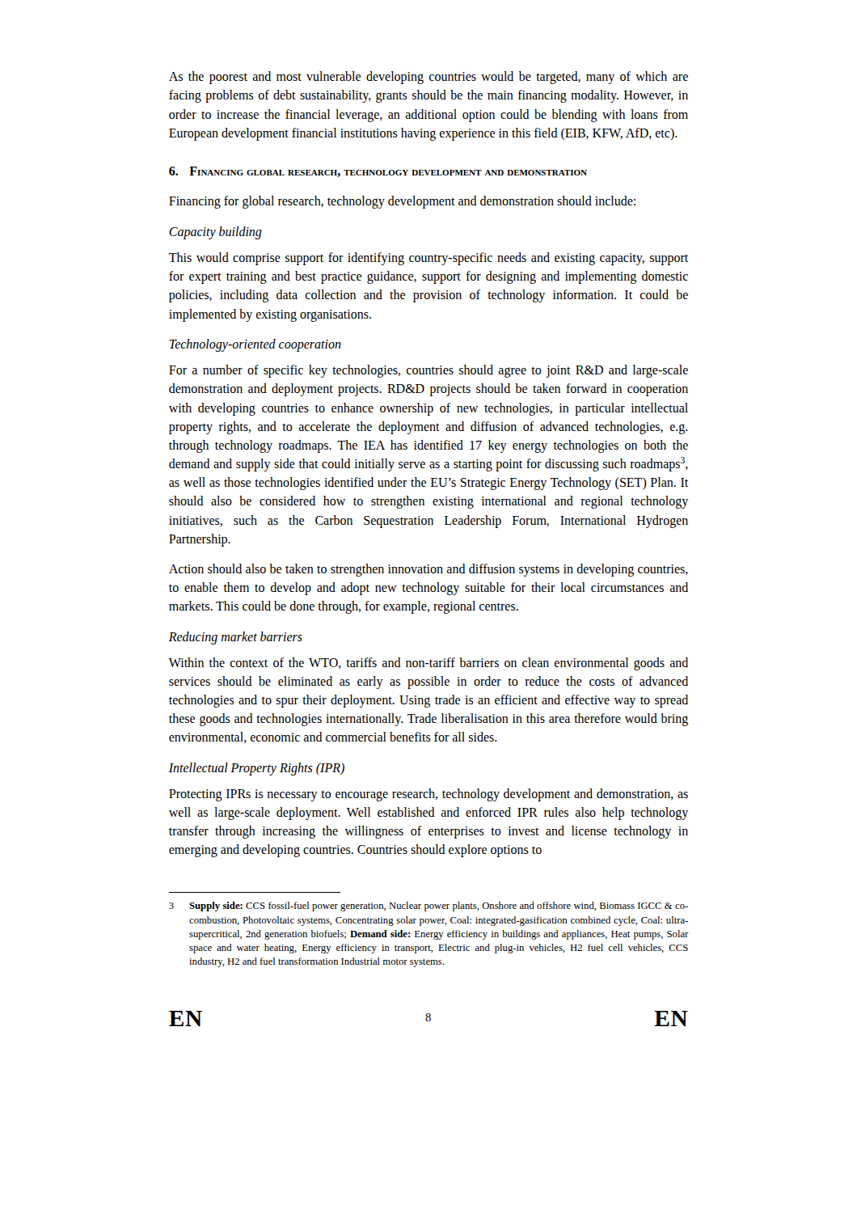As the poorest and most vulnerable developing countries would be targeted, many of which are facing problems of debt sustainability, grants should be the main financing modality. However, in order to increase the financial leverage, an additional option could be blending with loans from European development financial institutions having experience in this field (EIB, KFW, AfD, etc).
6. FINANCING GLOBAL RESEARCH, TECHNOLOGY DEVELOPMENT AND DEMONSTRATION
Financing for global research, technology development and demonstration should include:
Capacity building
This would comprise support for identifying country-specific needs and existing capacity, support for expert training and best practice guidance, support for designing and implementing domestic policies, including data collection and the provision of technology information. It could be implemented by existing organisations.
Technology-oriented cooperation
For a number of specific key technologies, countries should agree to joint R&D and large-scale demonstration and deployment projects. RD&D projects should be taken forward in cooperation with developing countries to enhance ownership of new technologies, in particular intellectual property rights, and to accelerate the deployment and diffusion of advanced technologies, e.g. through technology roadmaps. The IEA has identified 17 key energy technologies on both the demand and supply side that could initially serve as a starting point for discussing such roadmaps3, as well as those technologies identified under the EU’s Strategic Energy Technology (SET) Plan. It should also be considered how to strengthen existing international and regional technology initiatives, such as the Carbon Sequestration Leadership Forum, International Hydrogen Partnership.
Action should also be taken to strengthen innovation and diffusion systems in developing countries, to enable them to develop and adopt new technology suitable for their local circumstances and markets. This could be done through, for example, regional centres.
Reducing market barriers
Within the context of the WTO, tariffs and non-tariff barriers on clean environmental goods and services should be eliminated as early as possible in order to reduce the costs of advanced technologies and to spur their deployment. Using trade is an efficient and effective way to spread these goods and technologies internationally. Trade liberalisation in this area therefore would bring environmental, economic and commercial benefits for all sides.
Intellectual Property Rights (IPR)
Protecting IPRs is necessary to encourage research, technology development and demonstration, as well as large-scale deployment. Well established and enforced IPR rules also help technology transfer through increasing the willingness of enterprises to invest and license technology in emerging and developing countries. Countries should explore options to
3
Supply side: CCS fossil-fuel power generation, Nuclear power plants, Onshore and offshore wind, Biomass IGCC & co-combustion, Photovoltaic systems, Concentrating solar power, Coal: integrated-gasification combined cycle, Coal: ultra-supercritical, 2nd generation biofuels; Demand side: Energy efficiency in buildings and appliances, Heat pumps, Solar space and water heating, Energy efficiency in transport, Electric and plug-in vehicles, H2 fuel cell vehicles, CCS industry, H2 and fuel transformation Industrial motor systems.
EN
8
EN